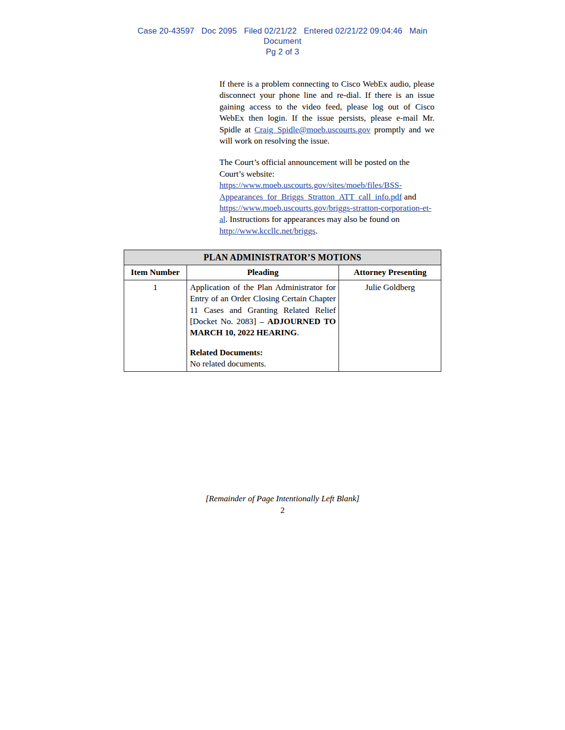Case 20-43597 Doc 2095 Filed 02/21/22 Entered 02/21/22 09:04:46 Main Document Pg 2 of 3
If there is a problem connecting to Cisco WebEx audio, please disconnect your phone line and re-dial. If there is an issue gaining access to the video feed, please log out of Cisco WebEx then login. If the issue persists, please e-mail Mr. Spidle at Craig_Spidle@moeb.uscourts.gov promptly and we will work on resolving the issue.
The Court’s official announcement will be posted on the Court’s website: https://www.moeb.uscourts.gov/sites/moeb/files/BSS-Appearances_for_Briggs_Stratton_ATT_call_info.pdf and https://www.moeb.uscourts.gov/briggs-stratton-corporation-et-al. Instructions for appearances may also be found on http://www.kccllc.net/briggs.
| PLAN ADMINISTRATOR’S MOTIONS |
| --- |
| Item Number | Pleading | Attorney Presenting |
| 1 | Application of the Plan Administrator for Entry of an Order Closing Certain Chapter 11 Cases and Granting Related Relief [Docket No. 2083] – ADJOURNED TO MARCH 10, 2022 HEARING . Related Documents: No related documents. | Julie Goldberg |
[Remainder of Page Intentionally Left Blank]
2